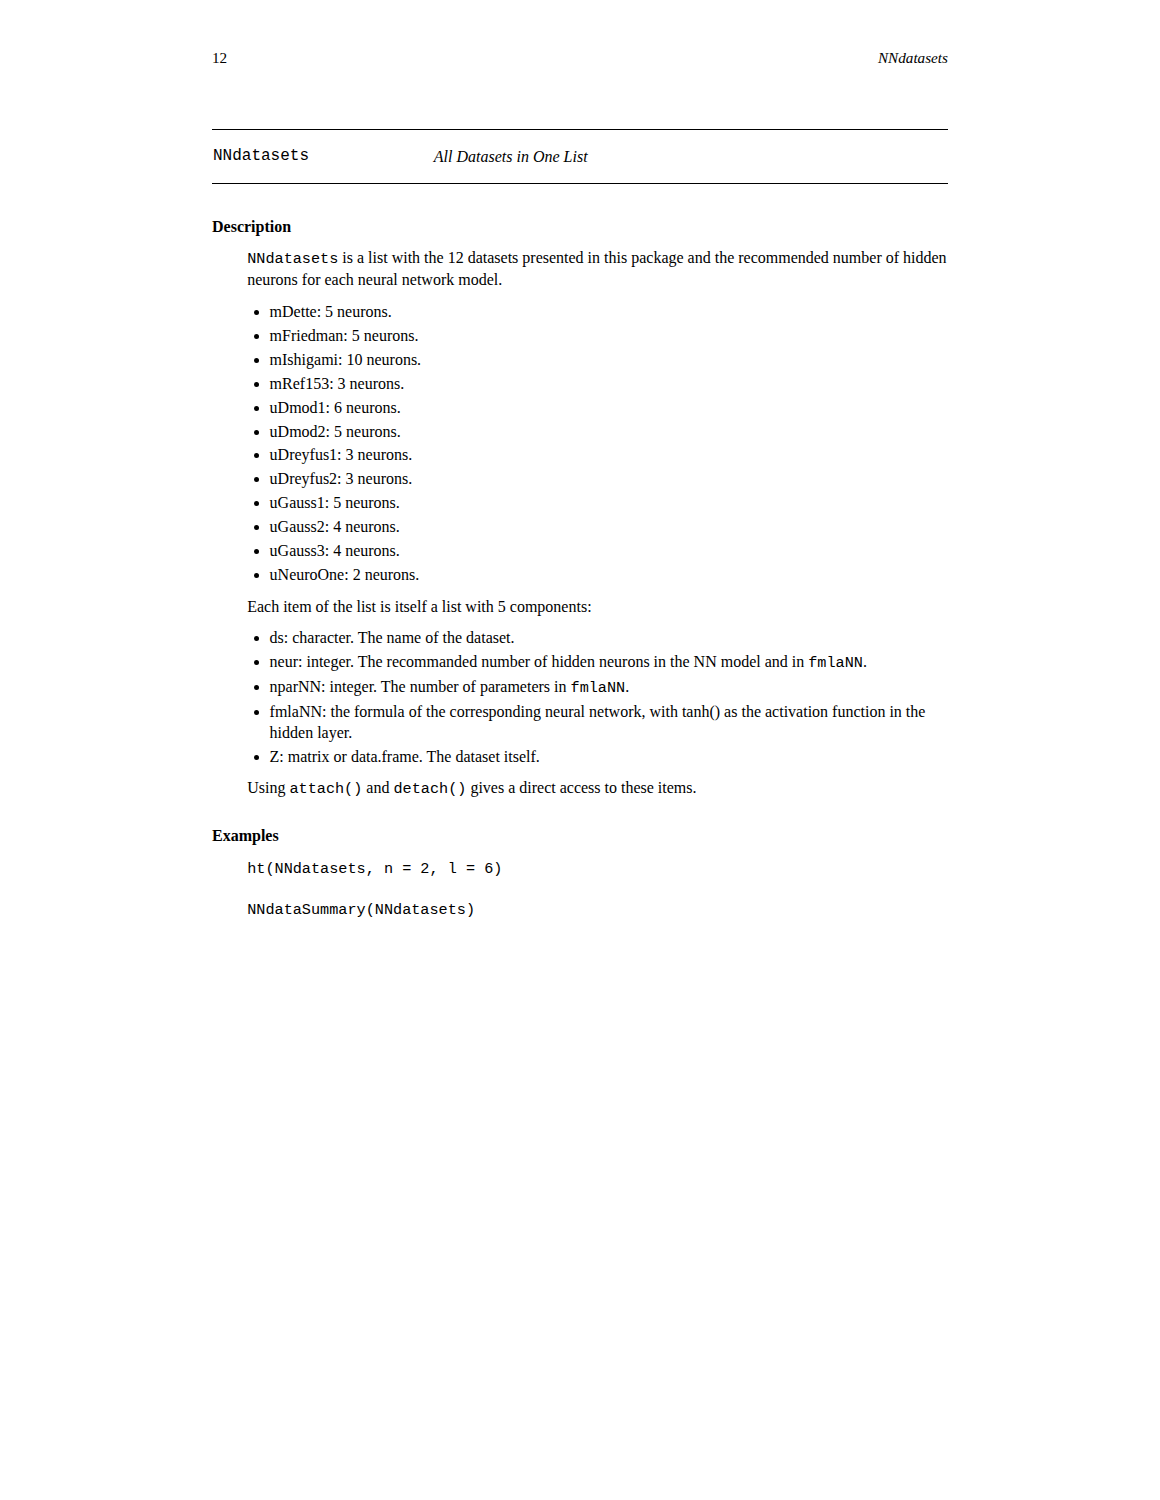12 NNdatasets
| NNdatasets | All Datasets in One List |
Description
NNdatasets is a list with the 12 datasets presented in this package and the recommended number of hidden neurons for each neural network model.
mDette: 5 neurons.
mFriedman: 5 neurons.
mIshigami: 10 neurons.
mRef153: 3 neurons.
uDmod1: 6 neurons.
uDmod2: 5 neurons.
uDreyfus1: 3 neurons.
uDreyfus2: 3 neurons.
uGauss1: 5 neurons.
uGauss2: 4 neurons.
uGauss3: 4 neurons.
uNeuroOne: 2 neurons.
Each item of the list is itself a list with 5 components:
ds: character. The name of the dataset.
neur: integer. The recommanded number of hidden neurons in the NN model and in fmlaNN.
nparNN: integer. The number of parameters in fmlaNN.
fmlaNN: the formula of the corresponding neural network, with tanh() as the activation function in the hidden layer.
Z: matrix or data.frame. The dataset itself.
Using attach() and detach() gives a direct access to these items.
Examples
ht(NNdatasets, n = 2, l = 6)

NNdataSummary(NNdatasets)